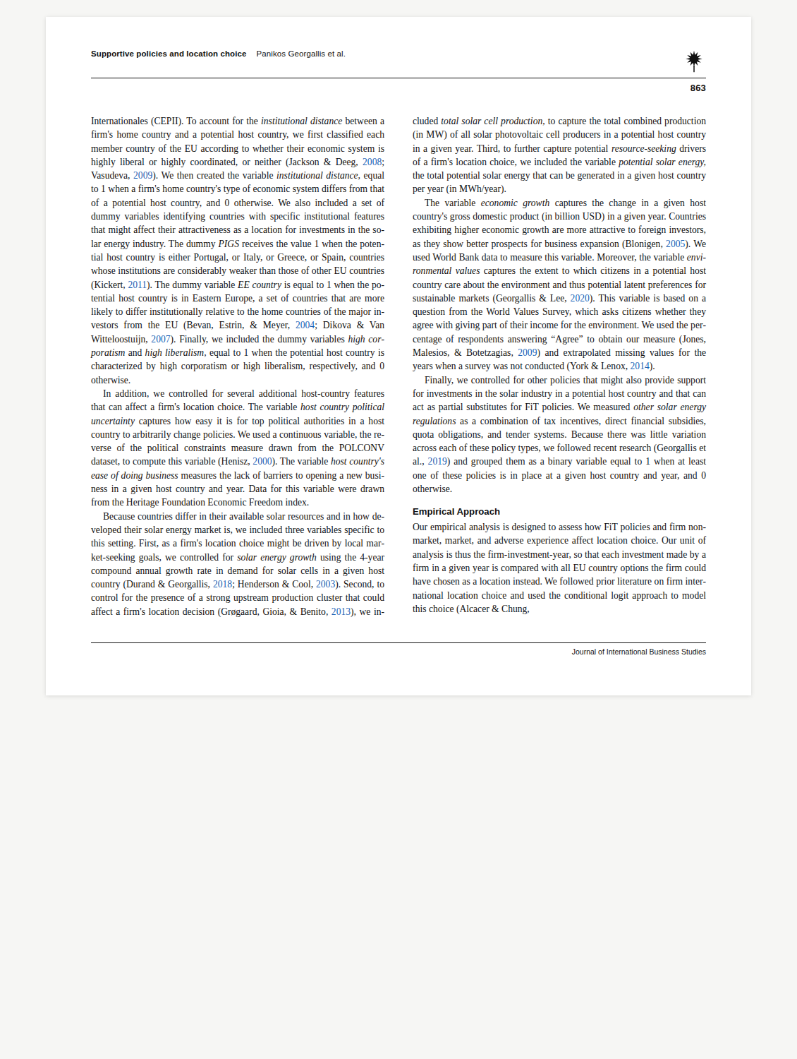Supportive policies and location choice Panikos Georgallis et al.
863
Internationales (CEPII). To account for the institutional distance between a firm's home country and a potential host country, we first classified each member country of the EU according to whether their economic system is highly liberal or highly coordinated, or neither (Jackson & Deeg, 2008; Vasudeva, 2009). We then created the variable institutional distance, equal to 1 when a firm's home country's type of economic system differs from that of a potential host country, and 0 otherwise. We also included a set of dummy variables identifying countries with specific institutional features that might affect their attractiveness as a location for investments in the solar energy industry. The dummy PIGS receives the value 1 when the potential host country is either Portugal, or Italy, or Greece, or Spain, countries whose institutions are considerably weaker than those of other EU countries (Kickert, 2011). The dummy variable EE country is equal to 1 when the potential host country is in Eastern Europe, a set of countries that are more likely to differ institutionally relative to the home countries of the major investors from the EU (Bevan, Estrin, & Meyer, 2004; Dikova & Van Witteloostuijn, 2007). Finally, we included the dummy variables high corporatism and high liberalism, equal to 1 when the potential host country is characterized by high corporatism or high liberalism, respectively, and 0 otherwise.
In addition, we controlled for several additional host-country features that can affect a firm's location choice. The variable host country political uncertainty captures how easy it is for top political authorities in a host country to arbitrarily change policies. We used a continuous variable, the reverse of the political constraints measure drawn from the POLCONV dataset, to compute this variable (Henisz, 2000). The variable host country's ease of doing business measures the lack of barriers to opening a new business in a given host country and year. Data for this variable were drawn from the Heritage Foundation Economic Freedom index.
Because countries differ in their available solar resources and in how developed their solar energy market is, we included three variables specific to this setting. First, as a firm's location choice might be driven by local market-seeking goals, we controlled for solar energy growth using the 4-year compound annual growth rate in demand for solar cells in a given host country (Durand & Georgallis, 2018; Henderson & Cool, 2003). Second, to control for the presence of a strong upstream production cluster that could affect a firm's location decision (Grøgaard, Gioia, & Benito, 2013), we included total solar cell production, to capture the total combined production (in MW) of all solar photovoltaic cell producers in a potential host country in a given year. Third, to further capture potential resource-seeking drivers of a firm's location choice, we included the variable potential solar energy, the total potential solar energy that can be generated in a given host country per year (in MWh/year).
The variable economic growth captures the change in a given host country's gross domestic product (in billion USD) in a given year. Countries exhibiting higher economic growth are more attractive to foreign investors, as they show better prospects for business expansion (Blonigen, 2005). We used World Bank data to measure this variable. Moreover, the variable environmental values captures the extent to which citizens in a potential host country care about the environment and thus potential latent preferences for sustainable markets (Georgallis & Lee, 2020). This variable is based on a question from the World Values Survey, which asks citizens whether they agree with giving part of their income for the environment. We used the percentage of respondents answering “Agree” to obtain our measure (Jones, Malesios, & Botetzagias, 2009) and extrapolated missing values for the years when a survey was not conducted (York & Lenox, 2014).
Finally, we controlled for other policies that might also provide support for investments in the solar industry in a potential host country and that can act as partial substitutes for FiT policies. We measured other solar energy regulations as a combination of tax incentives, direct financial subsidies, quota obligations, and tender systems. Because there was little variation across each of these policy types, we followed recent research (Georgallis et al., 2019) and grouped them as a binary variable equal to 1 when at least one of these policies is in place at a given host country and year, and 0 otherwise.
Empirical Approach
Our empirical analysis is designed to assess how FiT policies and firm nonmarket, market, and adverse experience affect location choice. Our unit of analysis is thus the firm-investment-year, so that each investment made by a firm in a given year is compared with all EU country options the firm could have chosen as a location instead. We followed prior literature on firm international location choice and used the conditional logit approach to model this choice (Alcacer & Chung,
Journal of International Business Studies